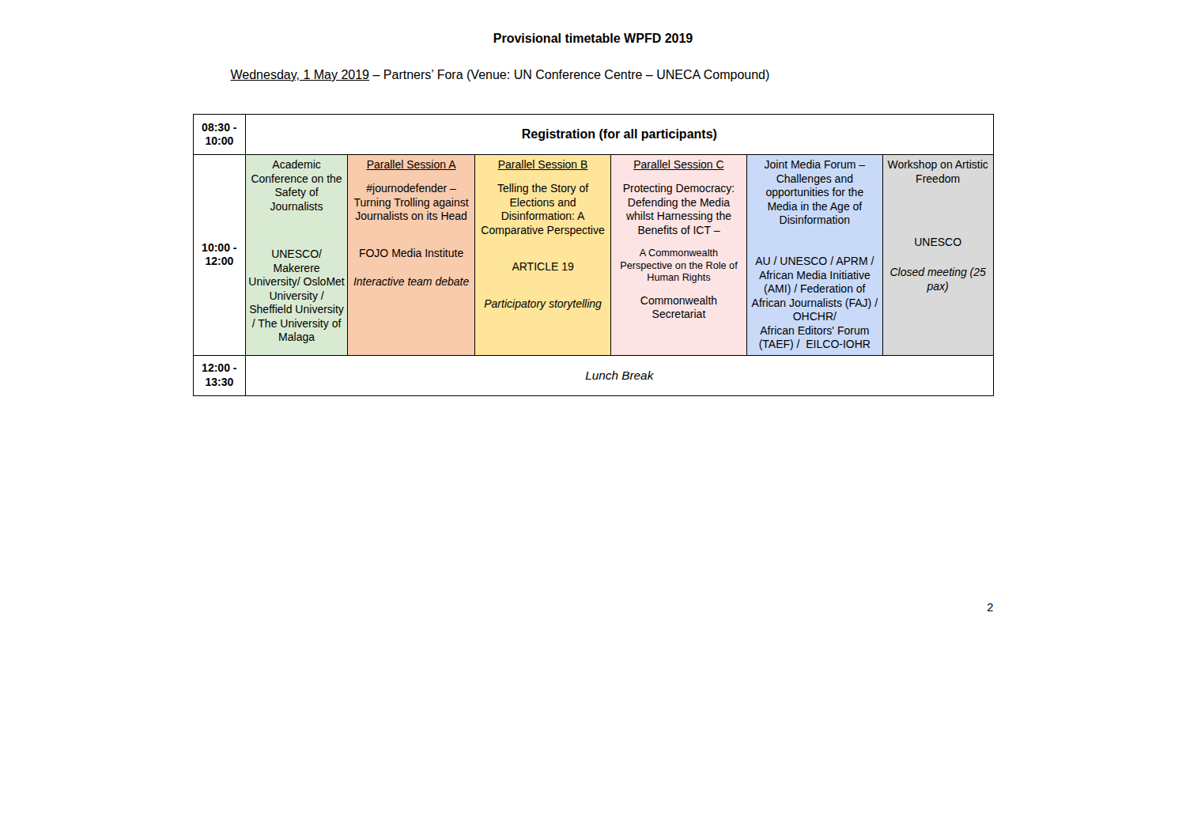Provisional timetable WPFD 2019
Wednesday, 1 May 2019 – Partners’ Fora (Venue: UN Conference Centre – UNECA Compound)
| 08:30 - 10:00 | Registration (for all participants) |
| 10:00 - 12:00 | Academic Conference on the Safety of Journalists UNESCO/ Makerere University/ OsloMet University / Sheffield University / The University of Malaga | Parallel Session A #journodefender – Turning Trolling against Journalists on its Head FOJO Media Institute Interactive team debate | Parallel Session B Telling the Story of Elections and Disinformation: A Comparative Perspective ARTICLE 19 Participatory storytelling | Parallel Session C Protecting Democracy: Defending the Media whilst Harnessing the Benefits of ICT – A Commonwealth Perspective on the Role of Human Rights Commonwealth Secretariat | Joint Media Forum – Challenges and opportunities for the Media in the Age of Disinformation AU / UNESCO / APRM / African Media Initiative (AMI) / Federation of African Journalists (FAJ) / OHCHR/ African Editors' Forum (TAEF) / EILCO-IOHR | Workshop on Artistic Freedom UNESCO Closed meeting (25 pax) |
| 12:00 - 13:30 | Lunch Break |
2